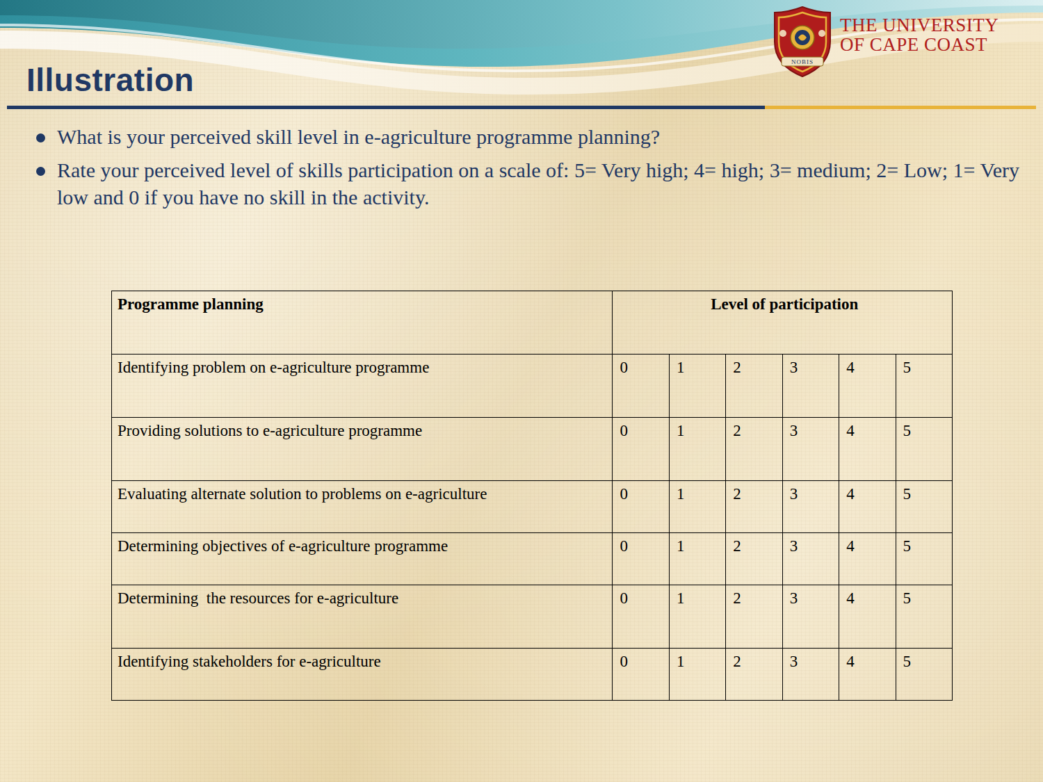NOBIS
THE UNIVERSITY OF CAPE COAST
Illustration
What is your perceived skill level in e-agriculture programme planning?
Rate your perceived level of skills participation on a scale of: 5= Very high; 4= high; 3= medium; 2= Low; 1= Very low and 0 if you have no skill in the activity.
| Programme planning | Level of participation |
| --- | --- |
| Identifying problem on e-agriculture programme | 0 | 1 | 2 | 3 | 4 | 5 |
| Providing solutions to e-agriculture programme | 0 | 1 | 2 | 3 | 4 | 5 |
| Evaluating alternate solution to problems on e-agriculture | 0 | 1 | 2 | 3 | 4 | 5 |
| Determining objectives of e-agriculture programme | 0 | 1 | 2 | 3 | 4 | 5 |
| Determining the resources for e-agriculture | 0 | 1 | 2 | 3 | 4 | 5 |
| Identifying stakeholders for e-agriculture | 0 | 1 | 2 | 3 | 4 | 5 |